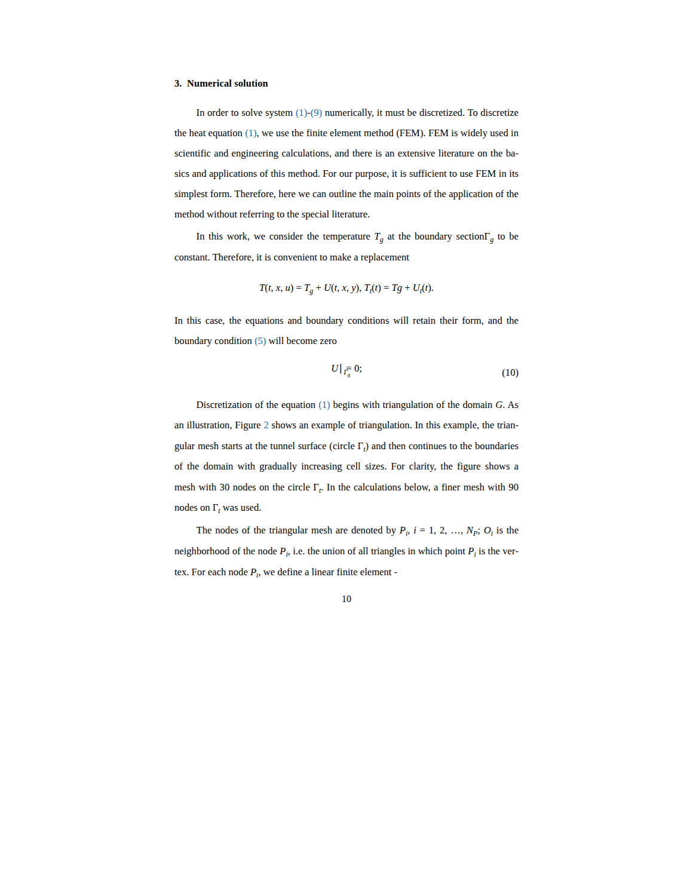3. Numerical solution
In order to solve system (1)-(9) numerically, it must be discretized. To discretize the heat equation (1), we use the finite element method (FEM). FEM is widely used in scientific and engineering calculations, and there is an extensive literature on the basics and applications of this method. For our purpose, it is sufficient to use FEM in its simplest form. Therefore, here we can outline the main points of the application of the method without referring to the special literature.
In this work, we consider the temperature Tg at the boundary sectionΓg to be constant. Therefore, it is convenient to make a replacement
T(t, x, u) = Tg + U(t, x, y), Tt(t) = Tg + Ut(t).
In this case, the equations and boundary conditions will retain their form, and the boundary condition (5) will become zero
U∣Γg = 0;
(10)
Discretization of the equation (1) begins with triangulation of the domain G. As an illustration, Figure 2 shows an example of triangulation. In this example, the triangular mesh starts at the tunnel surface (circle Γt) and then continues to the boundaries of the domain with gradually increasing cell sizes. For clarity, the figure shows a mesh with 30 nodes on the circle Γt. In the calculations below, a finer mesh with 90 nodes on Γt was used.
The nodes of the triangular mesh are denoted by Pi, i = 1, 2, …, NP; Oi is the neighborhood of the node Pi, i.e. the union of all triangles in which point Pi is the vertex. For each node Pi, we define a linear finite element -
10